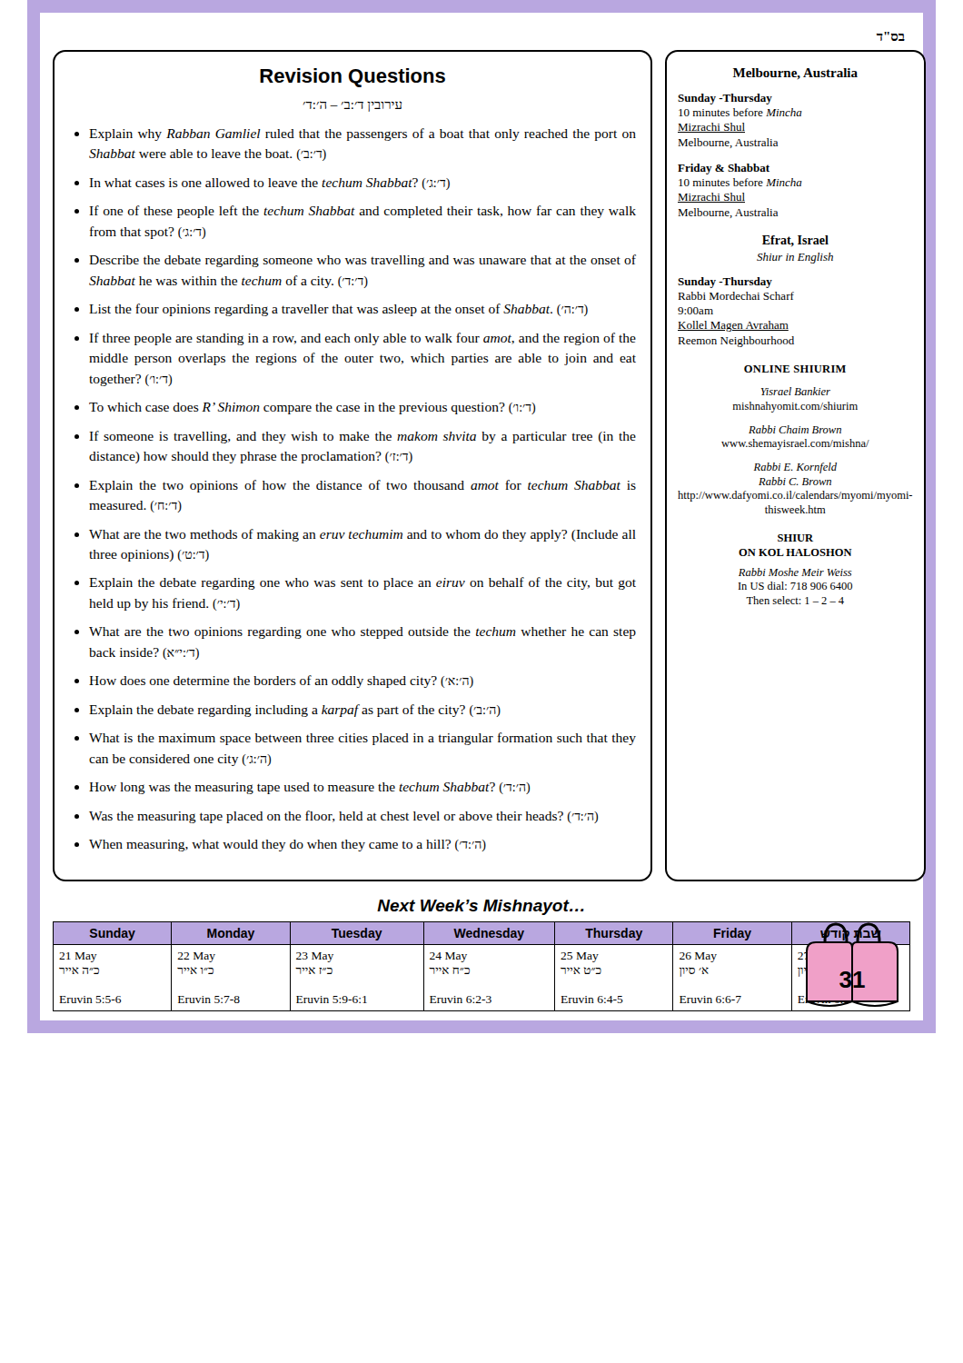בס"ד
Revision Questions
עירובין ד׳:ב׳ – ה׳:ד׳
Explain why Rabban Gamliel ruled that the passengers of a boat that only reached the port on Shabbat were able to leave the boat. (ד׳:ב׳)
In what cases is one allowed to leave the techum Shabbat? (ד׳:ג׳)
If one of these people left the techum Shabbat and completed their task, how far can they walk from that spot? (ד׳:ג׳)
Describe the debate regarding someone who was travelling and was unaware that at the onset of Shabbat he was within the techum of a city. (ד׳:ד׳)
List the four opinions regarding a traveller that was asleep at the onset of Shabbat. (ד׳:ה׳)
If three people are standing in a row, and each only able to walk four amot, and the region of the middle person overlaps the regions of the outer two, which parties are able to join and eat together? (ד׳:ו׳)
To which case does R’ Shimon compare the case in the previous question? (ד׳:ו׳)
If someone is travelling, and they wish to make the makom shvita by a particular tree (in the distance) how should they phrase the proclamation? (ד׳:ז׳)
Explain the two opinions of how the distance of two thousand amot for techum Shabbat is measured. (ד׳:ח׳)
What are the two methods of making an eruv techumim and to whom do they apply? (Include all three opinions) (ד׳:ט׳)
Explain the debate regarding one who was sent to place an eiruv on behalf of the city, but got held up by his friend. (ד׳:י׳)
What are the two opinions regarding one who stepped outside the techum whether he can step back inside? (ד׳:י״א)
How does one determine the borders of an oddly shaped city? (ה׳:א׳)
Explain the debate regarding including a karpaf as part of the city? (ה׳:ב׳)
What is the maximum space between three cities placed in a triangular formation such that they can be considered one city (ה׳:ג׳)
How long was the measuring tape used to measure the techum Shabbat? (ה׳:ד׳)
Was the measuring tape placed on the floor, held at chest level or above their heads? (ה׳:ד׳)
When measuring, what would they do when they came to a hill? (ה׳:ד׳)
Melbourne, Australia
Sunday -Thursday
10 minutes before Mincha
Mizrachi Shul
Melbourne, Australia
Friday & Shabbat
10 minutes before Mincha
Mizrachi Shul
Melbourne, Australia
Efrat, Israel
Shiur in English
Sunday -Thursday
Rabbi Mordechai Scharf
9:00am
Kollel Magen Avraham
Reemon Neighbourhood
ONLINE SHIURIM
Yisrael Bankier
mishnahyomit.com/shiurim
Rabbi Chaim Brown
www.shemayisrael.com/mishna/
Rabbi E. Kornfeld
Rabbi C. Brown
http://www.dafyomi.co.il/calendars/myomi/myomi-thisweek.htm
SHIUR
ON KOL HALOSHON
Rabbi Moshe Meir Weiss
In US dial: 718 906 6400
Then select: 1 – 2 – 4
Next Week’s Mishnayot…
| Sunday | Monday | Tuesday | Wednesday | Thursday | Friday | שבת קודש |
| --- | --- | --- | --- | --- | --- | --- |
| 21 May כ״ה אייר Eruvin 5:5-6 | 22 May כ״ו אייר Eruvin 5:7-8 | 23 May כ״ז אייר Eruvin 5:9-6:1 | 24 May כ״ח אייר Eruvin 6:2-3 | 25 May כ״ט אייר Eruvin 6:4-5 | 26 May א׳ סיון Eruvin 6:6-7 | 27 May ב׳ סיון Eruvin 6:8-9 |
31